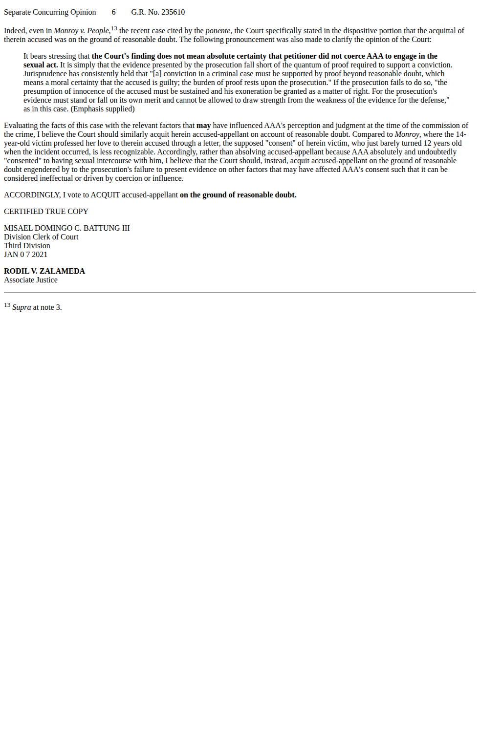Separate Concurring Opinion 6 G.R. No. 235610
Indeed, even in Monroy v. People,13 the recent case cited by the ponente, the Court specifically stated in the dispositive portion that the acquittal of therein accused was on the ground of reasonable doubt. The following pronouncement was also made to clarify the opinion of the Court:
It bears stressing that the Court's finding does not mean absolute certainty that petitioner did not coerce AAA to engage in the sexual act. It is simply that the evidence presented by the prosecution fall short of the quantum of proof required to support a conviction. Jurisprudence has consistently held that "[a] conviction in a criminal case must be supported by proof beyond reasonable doubt, which means a moral certainty that the accused is guilty; the burden of proof rests upon the prosecution." If the prosecution fails to do so, "the presumption of innocence of the accused must be sustained and his exoneration be granted as a matter of right. For the prosecution's evidence must stand or fall on its own merit and cannot be allowed to draw strength from the weakness of the evidence for the defense," as in this case. (Emphasis supplied)
Evaluating the facts of this case with the relevant factors that may have influenced AAA's perception and judgment at the time of the commission of the crime, I believe the Court should similarly acquit herein accused-appellant on account of reasonable doubt. Compared to Monroy, where the 14-year-old victim professed her love to therein accused through a letter, the supposed "consent" of herein victim, who just barely turned 12 years old when the incident occurred, is less recognizable. Accordingly, rather than absolving accused-appellant because AAA absolutely and undoubtedly "consented" to having sexual intercourse with him, I believe that the Court should, instead, acquit accused-appellant on the ground of reasonable doubt engendered by to the prosecution's failure to present evidence on other factors that may have affected AAA's consent such that it can be considered ineffectual or driven by coercion or influence.
ACCORDINGLY, I vote to ACQUIT accused-appellant on the ground of reasonable doubt.
CERTIFIED TRUE COPY
MISAEL DOMINGO C. BATTUNG III
Division Clerk of Court
Third Division
JAN 0 7 2021
RODIL V. ZALAMEDA
Associate Justice
13 Supra at note 3.